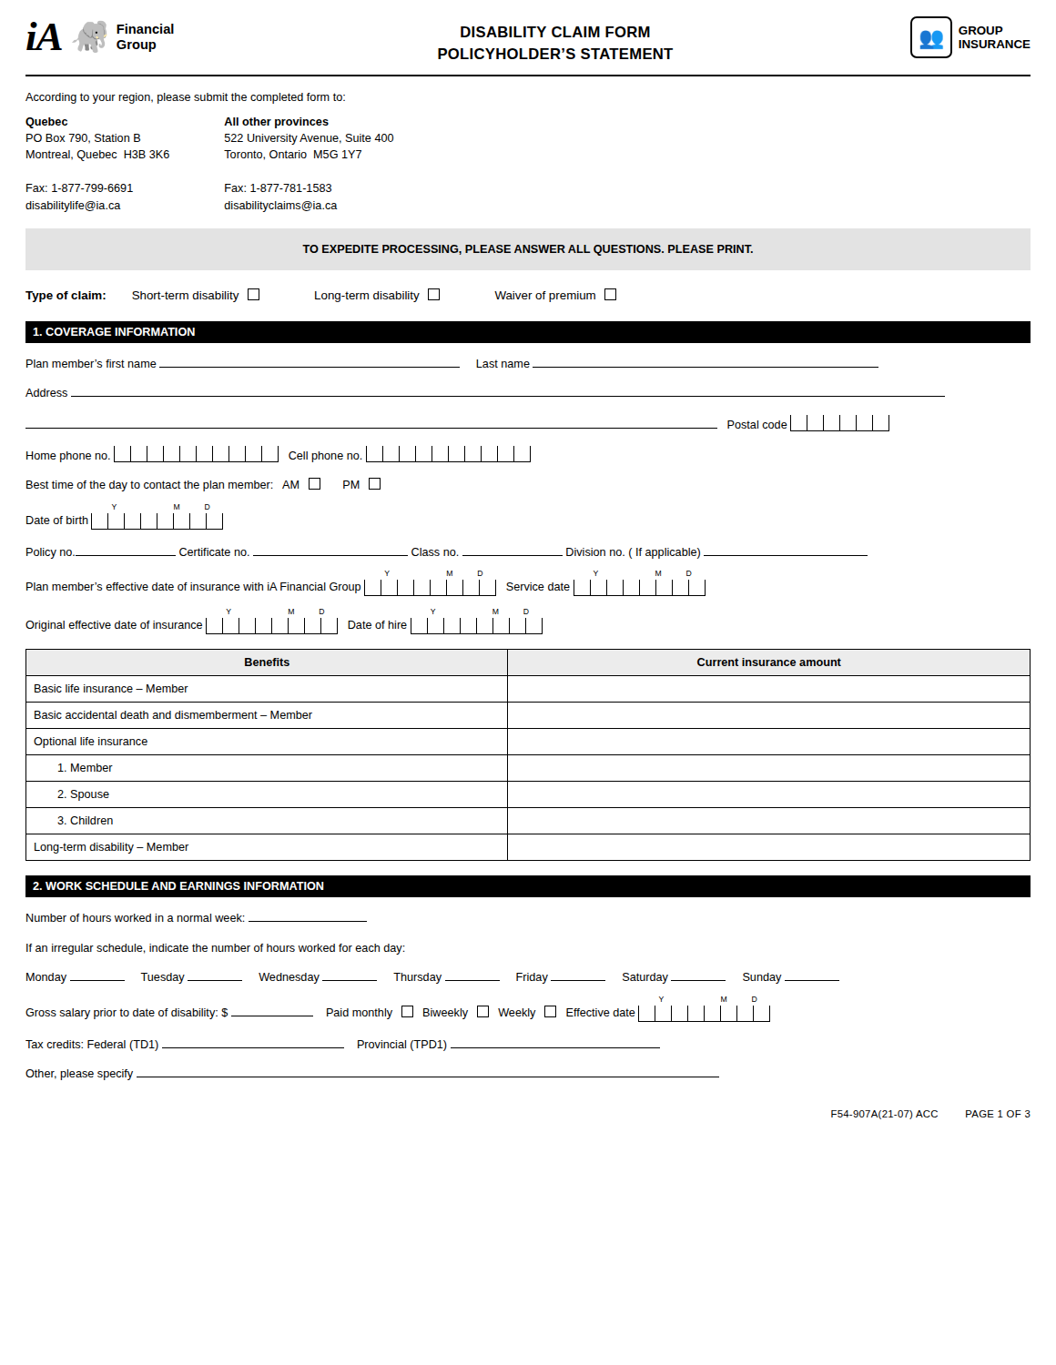iA
🐘
Financial
Group
DISABILITY CLAIM FORM
POLICYHOLDER’S STATEMENT
👥
GROUP
INSURANCE
According to your region, please submit the completed form to:
Quebec PO Box 790, Station B
Montreal, Quebec H3B 3K6
Fax: 1-877-799-6691
disabilitylife@ia.ca
All other provinces 522 University Avenue, Suite 400
Toronto, Ontario M5G 1Y7
Fax: 1-877-781-1583
disabilityclaims@ia.ca
TO EXPEDITE PROCESSING, PLEASE ANSWER ALL QUESTIONS. PLEASE PRINT.
Type of claim: Short-term disability Long-term disability Waiver of premium
1. COVERAGE INFORMATION
Plan member’s first name Last name
Address
Postal code
Home phone no. Cell phone no.
Best time of the day to contact the plan member: AM PM
Date of birth YMD
Policy no. Certificate no. Class no. Division no. ( If applicable)
Plan member’s effective date of insurance with iA Financial Group YMD Service date YMD
Original effective date of insurance YMD Date of hire YMD
| Benefits | Current insurance amount |
| --- | --- |
| Basic life insurance – Member | |
| Basic accidental death and dismemberment – Member | |
| Optional life insurance | |
| 1. Member | |
| 2. Spouse | |
| 3. Children | |
| Long-term disability – Member | |
2. WORK SCHEDULE AND EARNINGS INFORMATION
Number of hours worked in a normal week:
If an irregular schedule, indicate the number of hours worked for each day:
Monday Tuesday Wednesday Thursday Friday Saturday Sunday
Gross salary prior to date of disability: $ Paid monthly Biweekly Weekly Effective date YMD
Tax credits: Federal (TD1) Provincial (TPD1)
Other, please specify
F54-907A(21-07) ACC PAGE 1 OF 3